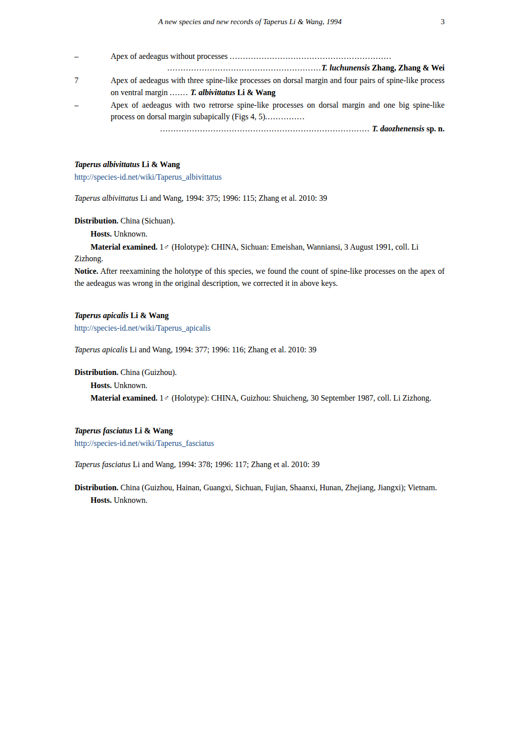A new species and new records of Taperus Li & Wang, 1994 3
–
Apex of aedeagus without processes ............................................................. .......................................................... T. luchunensis Zhang, Zhang & Wei
7
Apex of aedeagus with three spine-like processes on dorsal margin and four pairs of spine-like process on ventral margin ....... T. albivittatus Li & Wang
–
Apex of aedeagus with two retrorse spine-like processes on dorsal margin and one big spine-like process on dorsal margin subapically (Figs 4, 5)............... ............................................................................... T. daozhenensis sp. n.
Taperus albivittatus Li & Wang
http://species-id.net/wiki/Taperus_albivittatus
Taperus albivittatus Li and Wang, 1994: 375; 1996: 115; Zhang et al. 2010: 39
Distribution. China (Sichuan).
Hosts. Unknown.
Material examined. 1 (Holotype): CHINA, Sichuan: Emeishan, Wanniansi, 3 August 1991, coll. Li Zizhong.
Notice. After reexamining the holotype of this species, we found the count of spine-like processes on the apex of the aedeagus was wrong in the original description, we corrected it in above keys.
Taperus apicalis Li & Wang
http://species-id.net/wiki/Taperus_apicalis
Taperus apicalis Li and Wang, 1994: 377; 1996: 116; Zhang et al. 2010: 39
Distribution. China (Guizhou).
Hosts. Unknown.
Material examined. 1 (Holotype): CHINA, Guizhou: Shuicheng, 30 September 1987, coll. Li Zizhong.
Taperus fasciatus Li & Wang
http://species-id.net/wiki/Taperus_fasciatus
Taperus fasciatus Li and Wang, 1994: 378; 1996: 117; Zhang et al. 2010: 39
Distribution. China (Guizhou, Hainan, Guangxi, Sichuan, Fujian, Shaanxi, Hunan, Zhejiang, Jiangxi); Vietnam.
Hosts. Unknown.